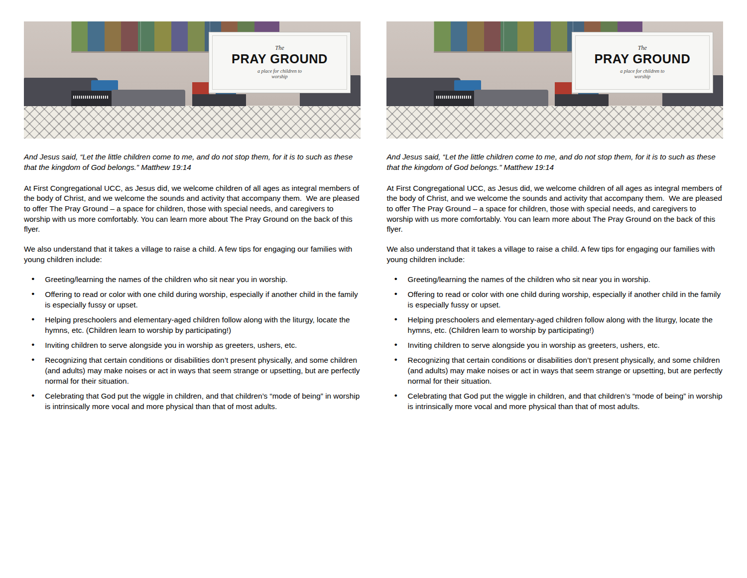The
PRAY GROUND
a place for children to
worship
And Jesus said, “Let the little children come to me, and do not stop them, for it is to such as these that the kingdom of God belongs.” Matthew 19:14
At First Congregational UCC, as Jesus did, we welcome children of all ages as integral members of the body of Christ, and we welcome the sounds and activity that accompany them. We are pleased to offer The Pray Ground – a space for children, those with special needs, and caregivers to worship with us more comfortably. You can learn more about The Pray Ground on the back of this flyer.
We also understand that it takes a village to raise a child. A few tips for engaging our families with young children include:
Greeting/learning the names of the children who sit near you in worship.
Offering to read or color with one child during worship, especially if another child in the family is especially fussy or upset.
Helping preschoolers and elementary-aged children follow along with the liturgy, locate the hymns, etc. (Children learn to worship by participating!)
Inviting children to serve alongside you in worship as greeters, ushers, etc.
Recognizing that certain conditions or disabilities don’t present physically, and some children (and adults) may make noises or act in ways that seem strange or upsetting, but are perfectly normal for their situation.
Celebrating that God put the wiggle in children, and that children’s “mode of being” in worship is intrinsically more vocal and more physical than that of most adults.
The
PRAY GROUND
a place for children to
worship
And Jesus said, “Let the little children come to me, and do not stop them, for it is to such as these that the kingdom of God belongs.” Matthew 19:14
At First Congregational UCC, as Jesus did, we welcome children of all ages as integral members of the body of Christ, and we welcome the sounds and activity that accompany them. We are pleased to offer The Pray Ground – a space for children, those with special needs, and caregivers to worship with us more comfortably. You can learn more about The Pray Ground on the back of this flyer.
We also understand that it takes a village to raise a child. A few tips for engaging our families with young children include:
Greeting/learning the names of the children who sit near you in worship.
Offering to read or color with one child during worship, especially if another child in the family is especially fussy or upset.
Helping preschoolers and elementary-aged children follow along with the liturgy, locate the hymns, etc. (Children learn to worship by participating!)
Inviting children to serve alongside you in worship as greeters, ushers, etc.
Recognizing that certain conditions or disabilities don’t present physically, and some children (and adults) may make noises or act in ways that seem strange or upsetting, but are perfectly normal for their situation.
Celebrating that God put the wiggle in children, and that children’s “mode of being” in worship is intrinsically more vocal and more physical than that of most adults.